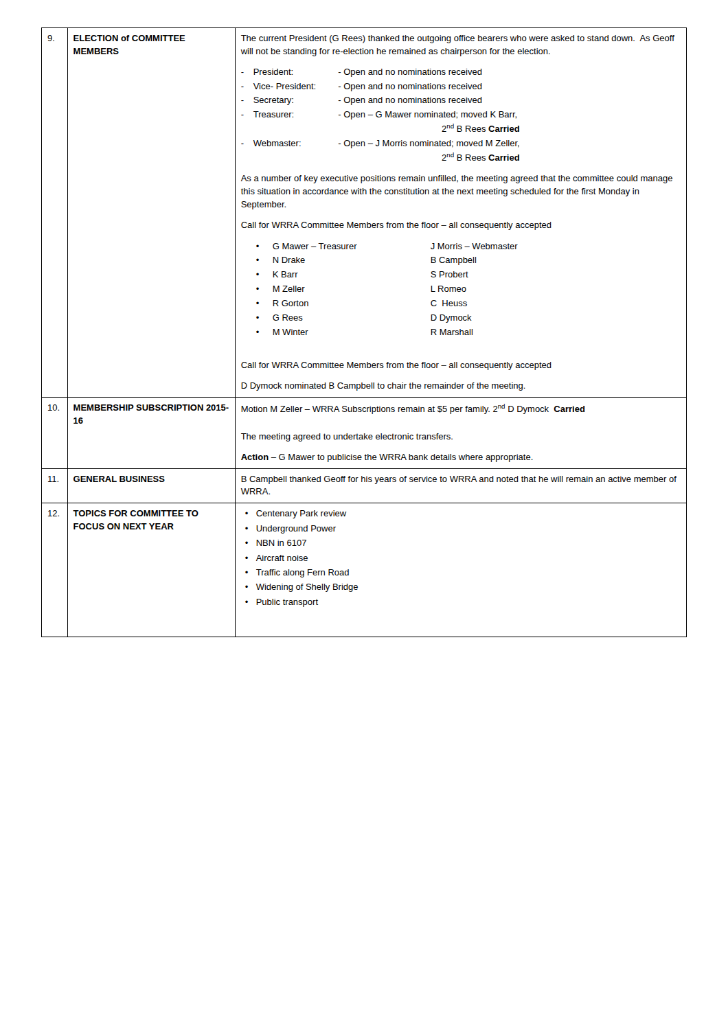| 9. | ELECTION of COMMITTEE MEMBERS | The current President (G Rees) thanked the outgoing office bearers who were asked to stand down. As Geoff will not be standing for re-election he remained as chairperson for the election. President: - Open and no nominations received Vice- President: - Open and no nominations received Secretary: - Open and no nominations received Treasurer: - Open – G Mawer nominated; moved K Barr, 2 nd B Rees Carried Webmaster: - Open – J Morris nominated; moved M Zeller, 2 nd B Rees Carried As a number of key executive positions remain unfilled, the meeting agreed that the committee could manage this situation in accordance with the constitution at the next meeting scheduled for the first Monday in September. Call for WRRA Committee Members from the floor – all consequently accepted / • / G Mawer – Treasurer / J Morris – Webmaster / / • / N Drake / B Campbell / / • / K Barr / S Probert / / • / M Zeller / L Romeo / / • / R Gorton / C Heuss / / • / G Rees / D Dymock / / • / M Winter / R Marshall / Call for WRRA Committee Members from the floor – all consequently accepted D Dymock nominated B Campbell to chair the remainder of the meeting. |
| 10. | MEMBERSHIP SUBSCRIPTION 2015-16 | Motion M Zeller – WRRA Subscriptions remain at $5 per family. 2 nd D Dymock Carried The meeting agreed to undertake electronic transfers. Action – G Mawer to publicise the WRRA bank details where appropriate. |
| 11. | GENERAL BUSINESS | B Campbell thanked Geoff for his years of service to WRRA and noted that he will remain an active member of WRRA. |
| 12. | TOPICS FOR COMMITTEE TO FOCUS ON NEXT YEAR | Centenary Park review Underground Power NBN in 6107 Aircraft noise Traffic along Fern Road Widening of Shelly Bridge Public transport |